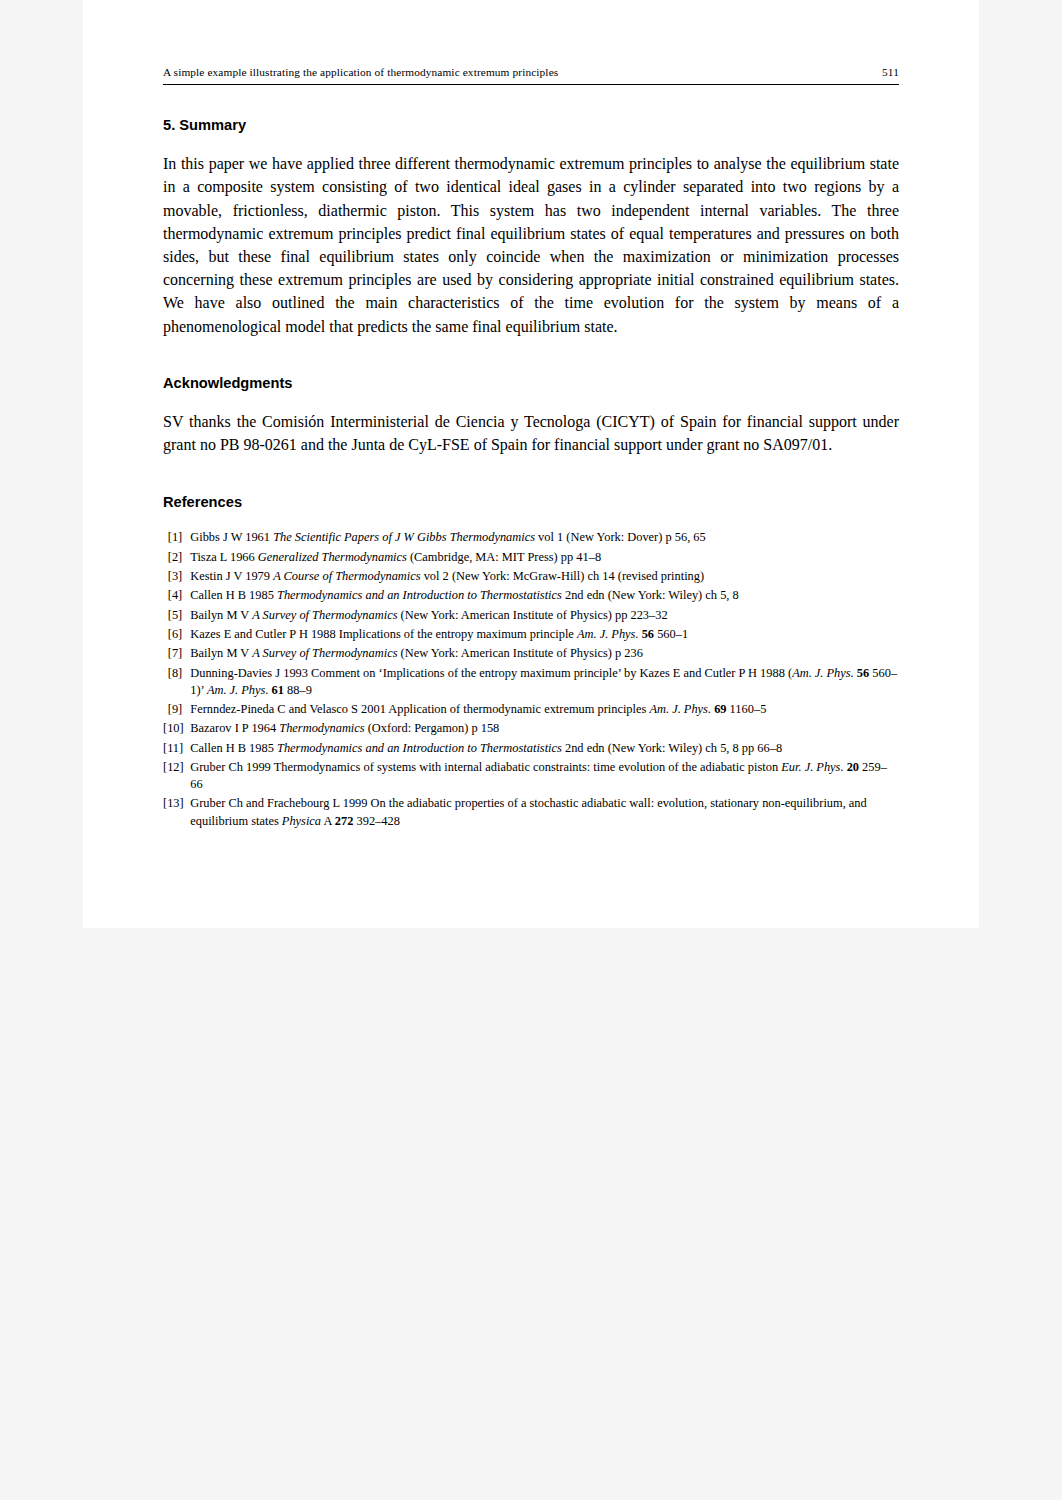A simple example illustrating the application of thermodynamic extremum principles 511
5. Summary
In this paper we have applied three different thermodynamic extremum principles to analyse the equilibrium state in a composite system consisting of two identical ideal gases in a cylinder separated into two regions by a movable, frictionless, diathermic piston. This system has two independent internal variables. The three thermodynamic extremum principles predict final equilibrium states of equal temperatures and pressures on both sides, but these final equilibrium states only coincide when the maximization or minimization processes concerning these extremum principles are used by considering appropriate initial constrained equilibrium states. We have also outlined the main characteristics of the time evolution for the system by means of a phenomenological model that predicts the same final equilibrium state.
Acknowledgments
SV thanks the Comisión Interministerial de Ciencia y Tecnologa (CICYT) of Spain for financial support under grant no PB 98-0261 and the Junta de CyL-FSE of Spain for financial support under grant no SA097/01.
References
[1] Gibbs J W 1961 The Scientific Papers of J W Gibbs Thermodynamics vol 1 (New York: Dover) p 56, 65
[2] Tisza L 1966 Generalized Thermodynamics (Cambridge, MA: MIT Press) pp 41–8
[3] Kestin J V 1979 A Course of Thermodynamics vol 2 (New York: McGraw-Hill) ch 14 (revised printing)
[4] Callen H B 1985 Thermodynamics and an Introduction to Thermostatistics 2nd edn (New York: Wiley) ch 5, 8
[5] Bailyn M V A Survey of Thermodynamics (New York: American Institute of Physics) pp 223–32
[6] Kazes E and Cutler P H 1988 Implications of the entropy maximum principle Am. J. Phys. 56 560–1
[7] Bailyn M V A Survey of Thermodynamics (New York: American Institute of Physics) p 236
[8] Dunning-Davies J 1993 Comment on ‘Implications of the entropy maximum principle’ by Kazes E and Cutler P H 1988 (Am. J. Phys. 56 560–1)’ Am. J. Phys. 61 88–9
[9] Fernndez-Pineda C and Velasco S 2001 Application of thermodynamic extremum principles Am. J. Phys. 69 1160–5
[10] Bazarov I P 1964 Thermodynamics (Oxford: Pergamon) p 158
[11] Callen H B 1985 Thermodynamics and an Introduction to Thermostatistics 2nd edn (New York: Wiley) ch 5, 8 pp 66–8
[12] Gruber Ch 1999 Thermodynamics of systems with internal adiabatic constraints: time evolution of the adiabatic piston Eur. J. Phys. 20 259–66
[13] Gruber Ch and Frachebourg L 1999 On the adiabatic properties of a stochastic adiabatic wall: evolution, stationary non-equilibrium, and equilibrium states Physica A 272 392–428